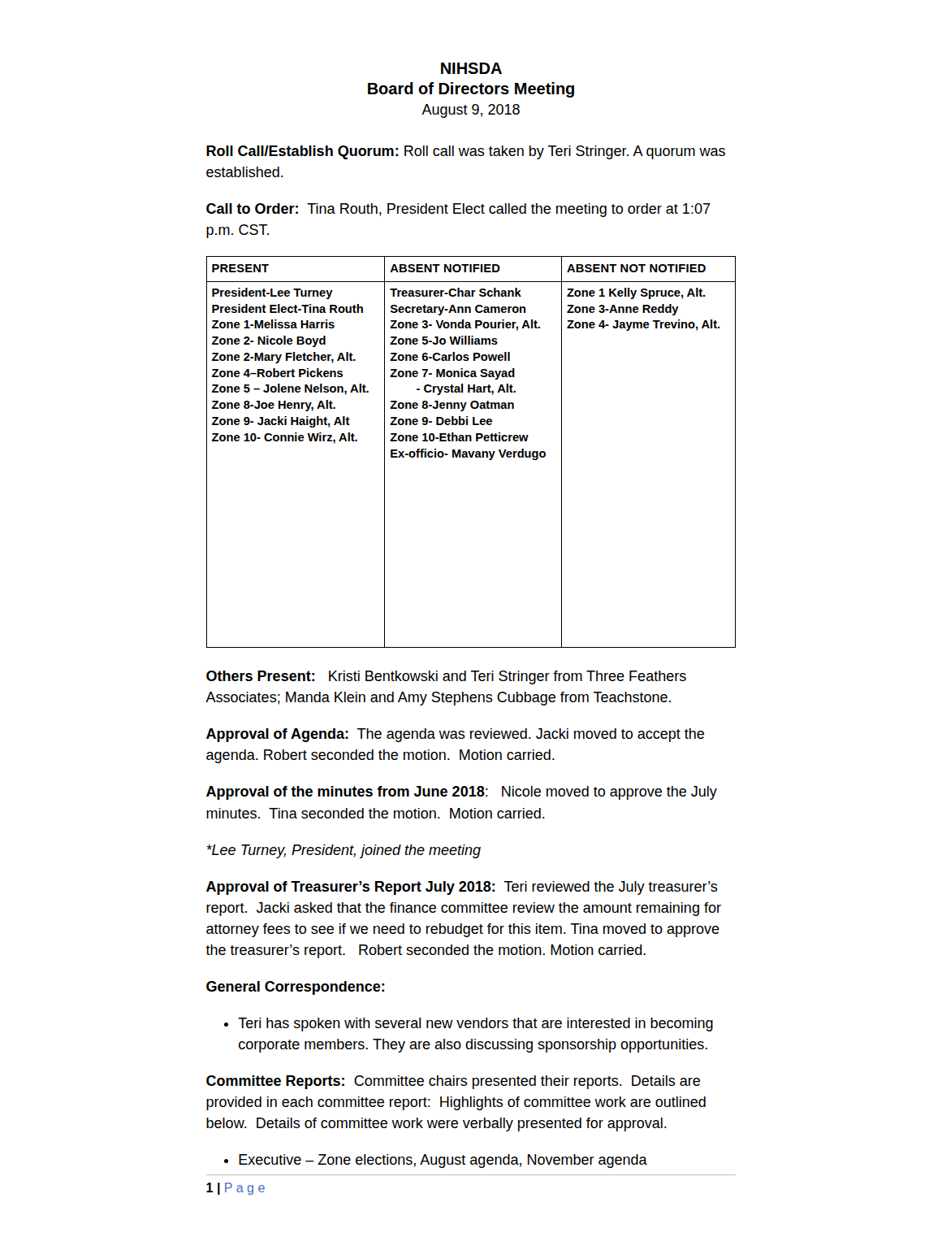NIHSDA
Board of Directors Meeting
August 9, 2018
Roll Call/Establish Quorum: Roll call was taken by Teri Stringer. A quorum was established.
Call to Order: Tina Routh, President Elect called the meeting to order at 1:07 p.m. CST.
| PRESENT | ABSENT NOTIFIED | ABSENT NOT NOTIFIED |
| --- | --- | --- |
| President-Lee Turney President Elect-Tina Routh Zone 1-Melissa Harris Zone 2- Nicole Boyd Zone 2-Mary Fletcher, Alt. Zone 4–Robert Pickens Zone 5 – Jolene Nelson, Alt. Zone 8-Joe Henry, Alt. Zone 9- Jacki Haight, Alt Zone 10- Connie Wirz, Alt. | Treasurer-Char Schank Secretary-Ann Cameron Zone 3- Vonda Pourier, Alt. Zone 5-Jo Williams Zone 6-Carlos Powell Zone 7- Monica Sayad - Crystal Hart, Alt. Zone 8-Jenny Oatman Zone 9- Debbi Lee Zone 10-Ethan Petticrew Ex-officio- Mavany Verdugo | Zone 1 Kelly Spruce, Alt. Zone 3-Anne Reddy Zone 4- Jayme Trevino, Alt. |
Others Present: Kristi Bentkowski and Teri Stringer from Three Feathers Associates; Manda Klein and Amy Stephens Cubbage from Teachstone.
Approval of Agenda: The agenda was reviewed. Jacki moved to accept the agenda. Robert seconded the motion. Motion carried.
Approval of the minutes from June 2018: Nicole moved to approve the July minutes. Tina seconded the motion. Motion carried.
*Lee Turney, President, joined the meeting
Approval of Treasurer’s Report July 2018: Teri reviewed the July treasurer’s report. Jacki asked that the finance committee review the amount remaining for attorney fees to see if we need to rebudget for this item. Tina moved to approve the treasurer’s report. Robert seconded the motion. Motion carried.
General Correspondence:
Teri has spoken with several new vendors that are interested in becoming corporate members. They are also discussing sponsorship opportunities.
Committee Reports: Committee chairs presented their reports. Details are provided in each committee report: Highlights of committee work are outlined below. Details of committee work were verbally presented for approval.
Executive – Zone elections, August agenda, November agenda
1 | P a g e